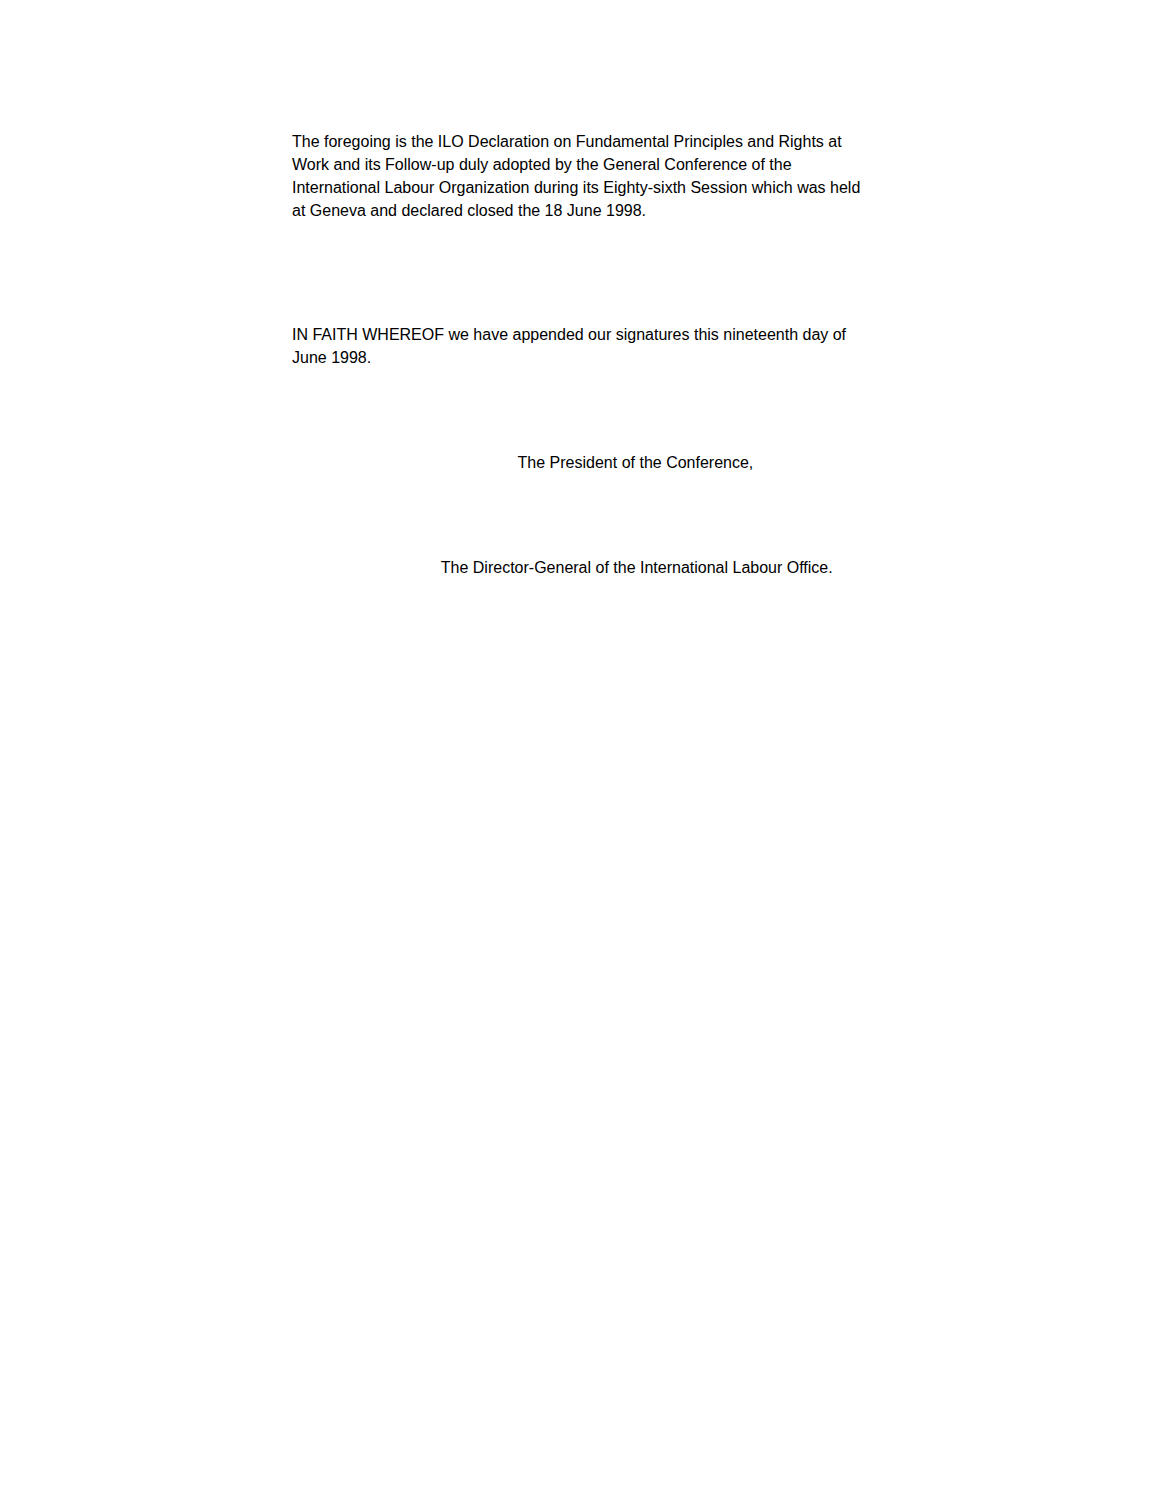The foregoing is the ILO Declaration on Fundamental Principles and Rights at Work and its Follow-up duly adopted by the General Conference of the International Labour Organization during its Eighty-sixth Session which was held at Geneva and declared closed the 18 June 1998.
IN FAITH WHEREOF we have appended our signatures this nineteenth day of June 1998.
The President of the Conference,
The Director-General of the International Labour Office.